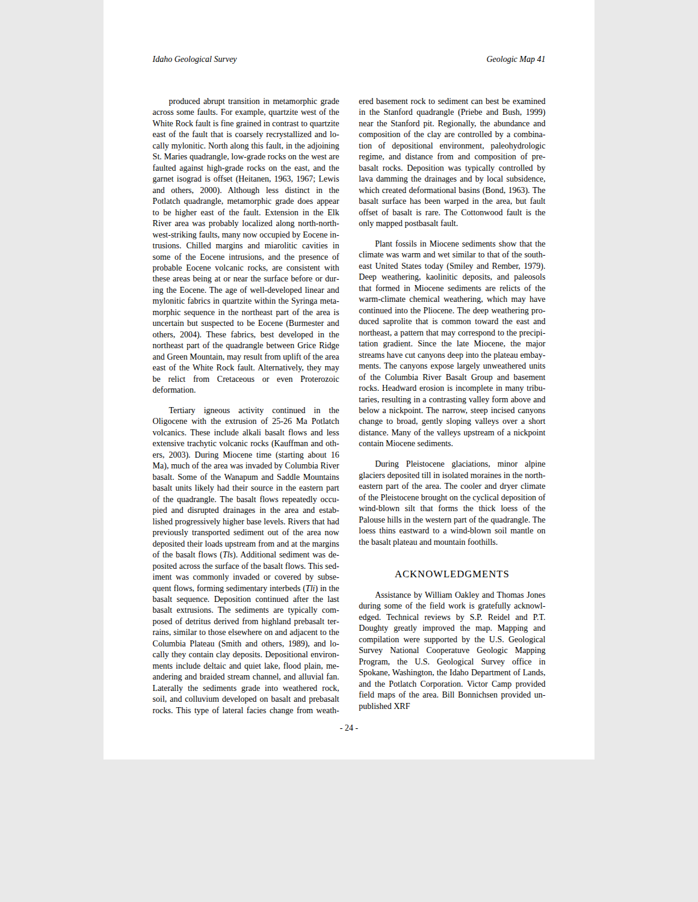Idaho Geological Survey Geologic Map 41
produced abrupt transition in metamorphic grade across some faults. For example, quartzite west of the White Rock fault is fine grained in contrast to quartzite east of the fault that is coarsely recrystallized and locally mylonitic. North along this fault, in the adjoining St. Maries quadrangle, low-grade rocks on the west are faulted against high-grade rocks on the east, and the garnet isograd is offset (Heitanen, 1963, 1967; Lewis and others, 2000). Although less distinct in the Potlatch quadrangle, metamorphic grade does appear to be higher east of the fault. Extension in the Elk River area was probably localized along north-northwest-striking faults, many now occupied by Eocene intrusions. Chilled margins and miarolitic cavities in some of the Eocene intrusions, and the presence of probable Eocene volcanic rocks, are consistent with these areas being at or near the surface before or during the Eocene. The age of well-developed linear and mylonitic fabrics in quartzite within the Syringa metamorphic sequence in the northeast part of the area is uncertain but suspected to be Eocene (Burmester and others, 2004). These fabrics, best developed in the northeast part of the quadrangle between Grice Ridge and Green Mountain, may result from uplift of the area east of the White Rock fault. Alternatively, they may be relict from Cretaceous or even Proterozoic deformation.
Tertiary igneous activity continued in the Oligocene with the extrusion of 25-26 Ma Potlatch volcanics. These include alkali basalt flows and less extensive trachytic volcanic rocks (Kauffman and others, 2003). During Miocene time (starting about 16 Ma), much of the area was invaded by Columbia River basalt. Some of the Wanapum and Saddle Mountains basalt units likely had their source in the eastern part of the quadrangle. The basalt flows repeatedly occupied and disrupted drainages in the area and established progressively higher base levels. Rivers that had previously transported sediment out of the area now deposited their loads upstream from and at the margins of the basalt flows (Tls). Additional sediment was deposited across the surface of the basalt flows. This sediment was commonly invaded or covered by subsequent flows, forming sedimentary interbeds (Tli) in the basalt sequence. Deposition continued after the last basalt extrusions. The sediments are typically composed of detritus derived from highland prebasalt terrains, similar to those elsewhere on and adjacent to the Columbia Plateau (Smith and others, 1989), and locally they contain clay deposits. Depositional environments include deltaic and quiet lake, flood plain, meandering and braided stream channel, and alluvial fan. Laterally the sediments grade into weathered rock, soil, and colluvium developed on basalt and prebasalt rocks. This type of lateral facies change from weathered basement rock to sediment can best be examined in the Stanford quadrangle (Priebe and Bush, 1999) near the Stanford pit. Regionally, the abundance and composition of the clay are controlled by a combination of depositional environment, paleohydrologic regime, and distance from and composition of prebasalt rocks. Deposition was typically controlled by lava damming the drainages and by local subsidence, which created deformational basins (Bond, 1963). The basalt surface has been warped in the area, but fault offset of basalt is rare. The Cottonwood fault is the only mapped postbasalt fault.
Plant fossils in Miocene sediments show that the climate was warm and wet similar to that of the southeast United States today (Smiley and Rember, 1979). Deep weathering, kaolinitic deposits, and paleosols that formed in Miocene sediments are relicts of the warm-climate chemical weathering, which may have continued into the Pliocene. The deep weathering produced saprolite that is common toward the east and northeast, a pattern that may correspond to the precipitation gradient. Since the late Miocene, the major streams have cut canyons deep into the plateau embayments. The canyons expose largely unweathered units of the Columbia River Basalt Group and basement rocks. Headward erosion is incomplete in many tributaries, resulting in a contrasting valley form above and below a nickpoint. The narrow, steep incised canyons change to broad, gently sloping valleys over a short distance. Many of the valleys upstream of a nickpoint contain Miocene sediments.
During Pleistocene glaciations, minor alpine glaciers deposited till in isolated moraines in the northeastern part of the area. The cooler and dryer climate of the Pleistocene brought on the cyclical deposition of wind-blown silt that forms the thick loess of the Palouse hills in the western part of the quadrangle. The loess thins eastward to a wind-blown soil mantle on the basalt plateau and mountain foothills.
ACKNOWLEDGMENTS
Assistance by William Oakley and Thomas Jones during some of the field work is gratefully acknowledged. Technical reviews by S.P. Reidel and P.T. Doughty greatly improved the map. Mapping and compilation were supported by the U.S. Geological Survey National Cooperatuve Geologic Mapping Program, the U.S. Geological Survey office in Spokane, Washington, the Idaho Department of Lands, and the Potlatch Corporation. Victor Camp provided field maps of the area. Bill Bonnichsen provided unpublished XRF
- 24 -